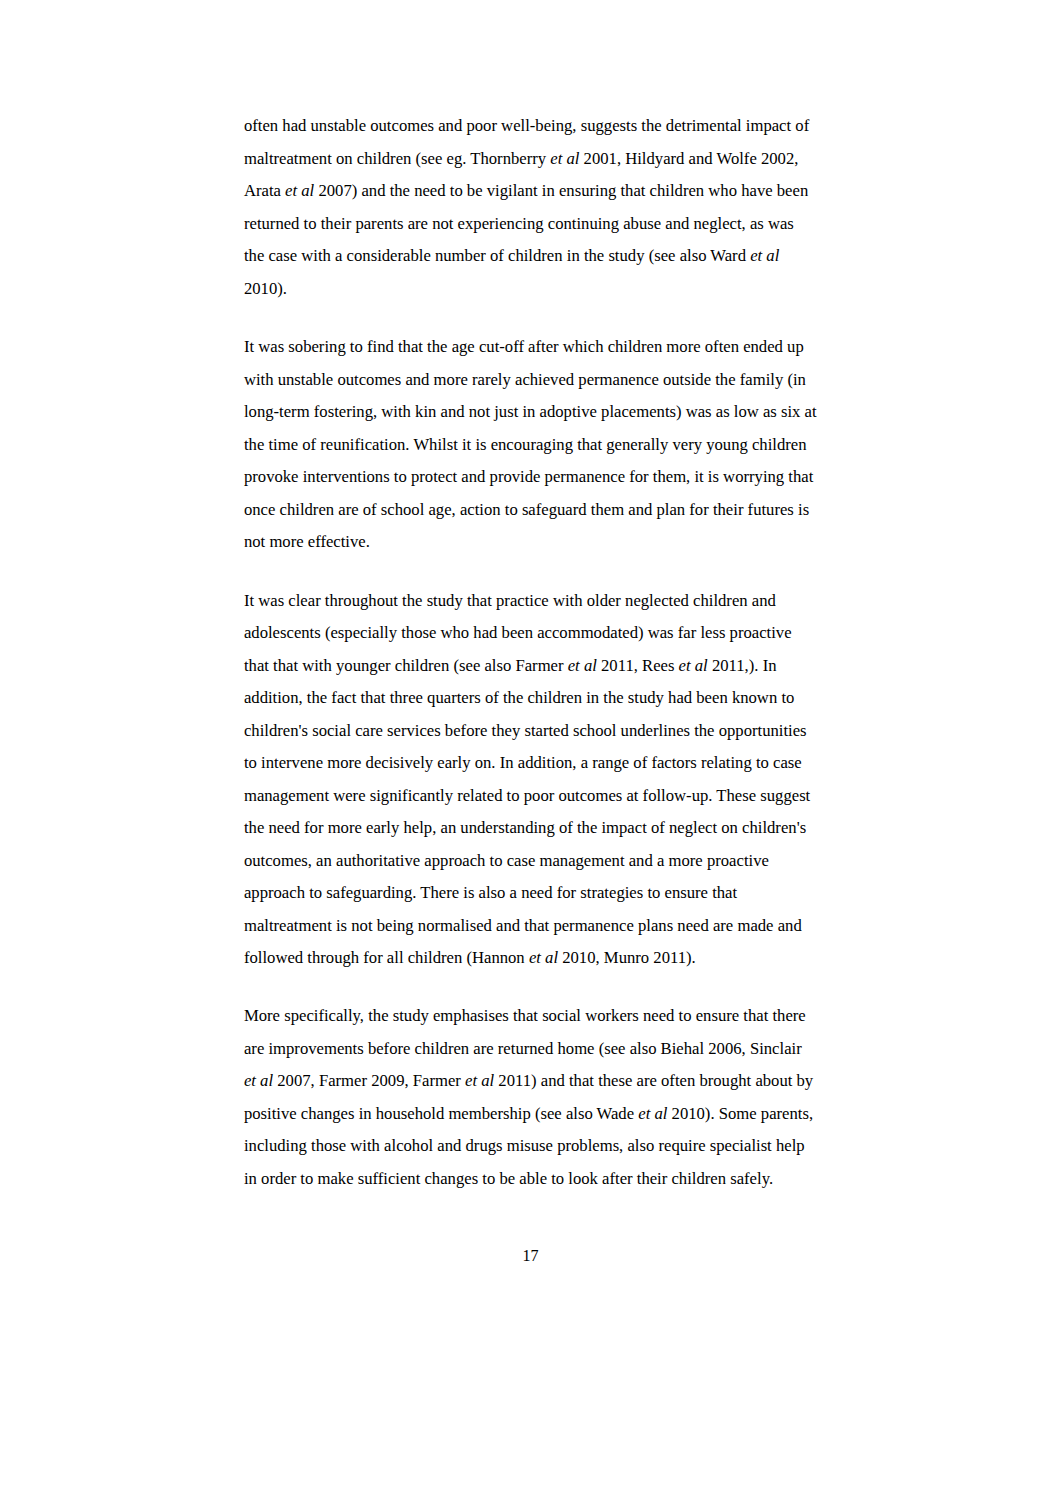often had unstable outcomes and poor well-being, suggests the detrimental impact of maltreatment on children (see eg. Thornberry et al 2001, Hildyard and Wolfe 2002, Arata et al 2007) and the need to be vigilant in ensuring that children who have been returned to their parents are not experiencing continuing abuse and neglect, as was the case with a considerable number of children in the study (see also Ward et al 2010).
It was sobering to find that the age cut-off after which children more often ended up with unstable outcomes and more rarely achieved permanence outside the family (in long-term fostering, with kin and not just in adoptive placements) was as low as six at the time of reunification. Whilst it is encouraging that generally very young children provoke interventions to protect and provide permanence for them, it is worrying that once children are of school age, action to safeguard them and plan for their futures is not more effective.
It was clear throughout the study that practice with older neglected children and adolescents (especially those who had been accommodated) was far less proactive that that with younger children (see also Farmer et al 2011, Rees et al 2011,). In addition, the fact that three quarters of the children in the study had been known to children's social care services before they started school underlines the opportunities to intervene more decisively early on. In addition, a range of factors relating to case management were significantly related to poor outcomes at follow-up. These suggest the need for more early help, an understanding of the impact of neglect on children's outcomes, an authoritative approach to case management and a more proactive approach to safeguarding. There is also a need for strategies to ensure that maltreatment is not being normalised and that permanence plans need are made and followed through for all children (Hannon et al 2010, Munro 2011).
More specifically, the study emphasises that social workers need to ensure that there are improvements before children are returned home (see also Biehal 2006, Sinclair et al 2007, Farmer 2009, Farmer et al 2011) and that these are often brought about by positive changes in household membership (see also Wade et al 2010). Some parents, including those with alcohol and drugs misuse problems, also require specialist help in order to make sufficient changes to be able to look after their children safely.
17